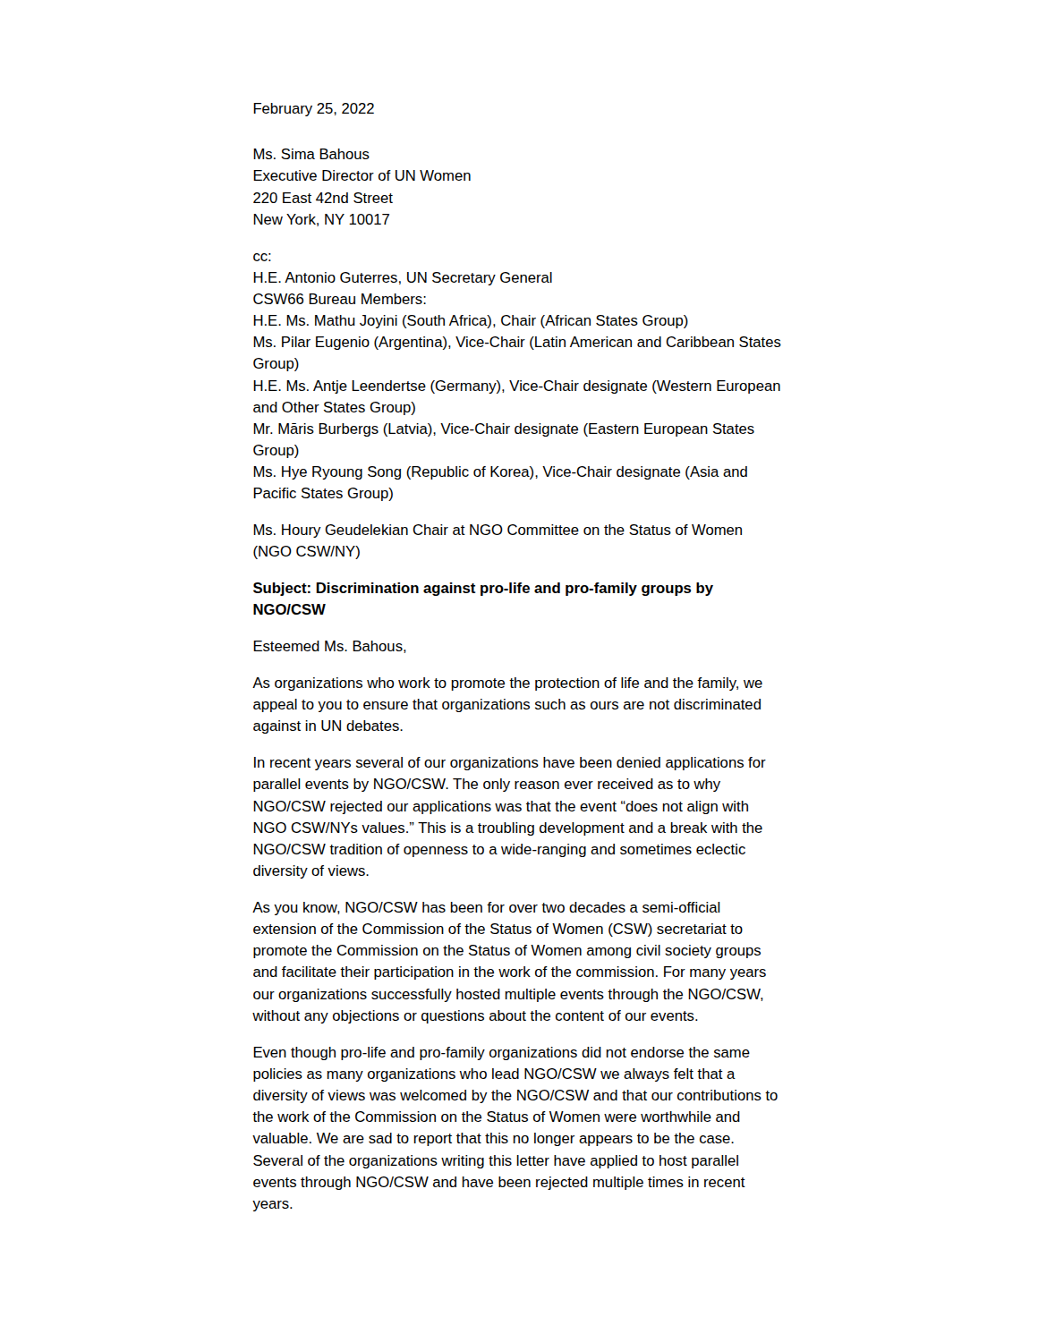February 25, 2022
Ms. Sima Bahous
Executive Director of UN Women
220 East 42nd Street
New York, NY 10017
cc:
H.E. Antonio Guterres, UN Secretary General
CSW66 Bureau Members:
H.E. Ms. Mathu Joyini (South Africa), Chair (African States Group)
Ms. Pilar Eugenio (Argentina), Vice-Chair (Latin American and Caribbean States Group)
H.E. Ms. Antje Leendertse (Germany), Vice-Chair designate (Western European and Other States Group)
Mr. Māris Burbergs (Latvia), Vice-Chair designate (Eastern European States Group)
Ms. Hye Ryoung Song (Republic of Korea), Vice-Chair designate (Asia and Pacific States Group)
Ms. Houry Geudelekian Chair at NGO Committee on the Status of Women (NGO CSW/NY)
Subject: Discrimination against pro-life and pro-family groups by NGO/CSW
Esteemed Ms. Bahous,
As organizations who work to promote the protection of life and the family, we appeal to you to ensure that organizations such as ours are not discriminated against in UN debates.
In recent years several of our organizations have been denied applications for parallel events by NGO/CSW. The only reason ever received as to why NGO/CSW rejected our applications was that the event “does not align with NGO CSW/NYs values.” This is a troubling development and a break with the NGO/CSW tradition of openness to a wide-ranging and sometimes eclectic diversity of views.
As you know, NGO/CSW has been for over two decades a semi-official extension of the Commission of the Status of Women (CSW) secretariat to promote the Commission on the Status of Women among civil society groups and facilitate their participation in the work of the commission. For many years our organizations successfully hosted multiple events through the NGO/CSW, without any objections or questions about the content of our events.
Even though pro-life and pro-family organizations did not endorse the same policies as many organizations who lead NGO/CSW we always felt that a diversity of views was welcomed by the NGO/CSW and that our contributions to the work of the Commission on the Status of Women were worthwhile and valuable. We are sad to report that this no longer appears to be the case. Several of the organizations writing this letter have applied to host parallel events through NGO/CSW and have been rejected multiple times in recent years.